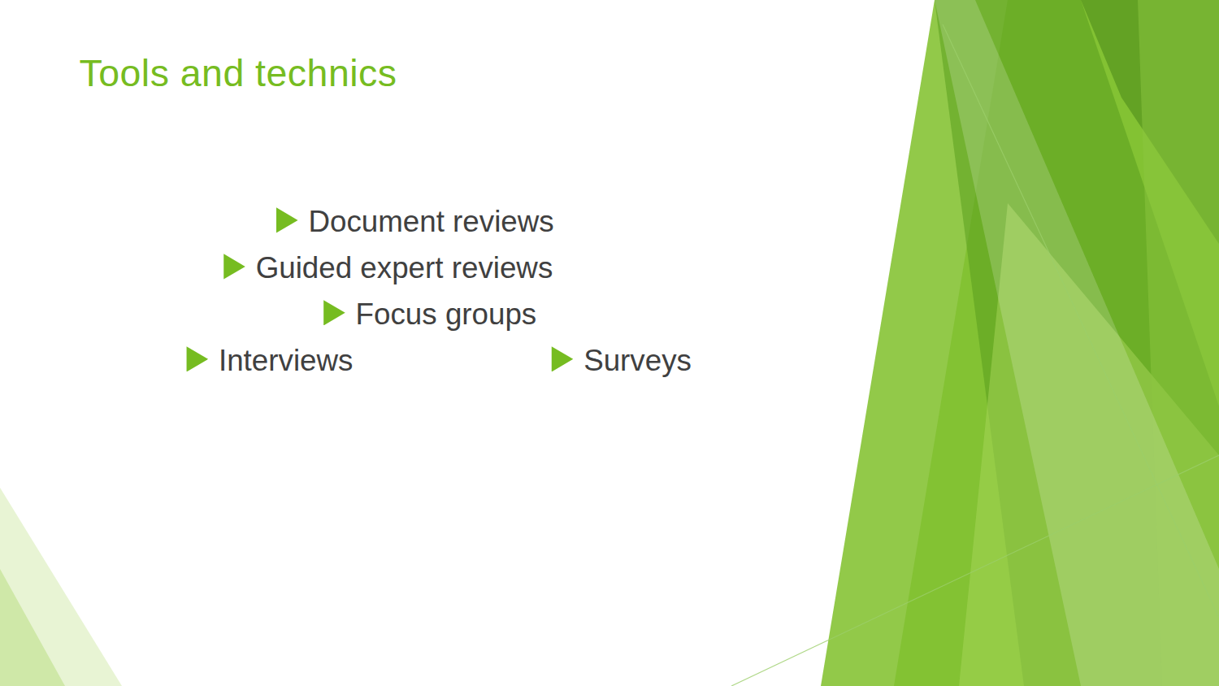Tools and technics
Document reviews
Guided expert reviews
Focus groups
Interviews
Surveys